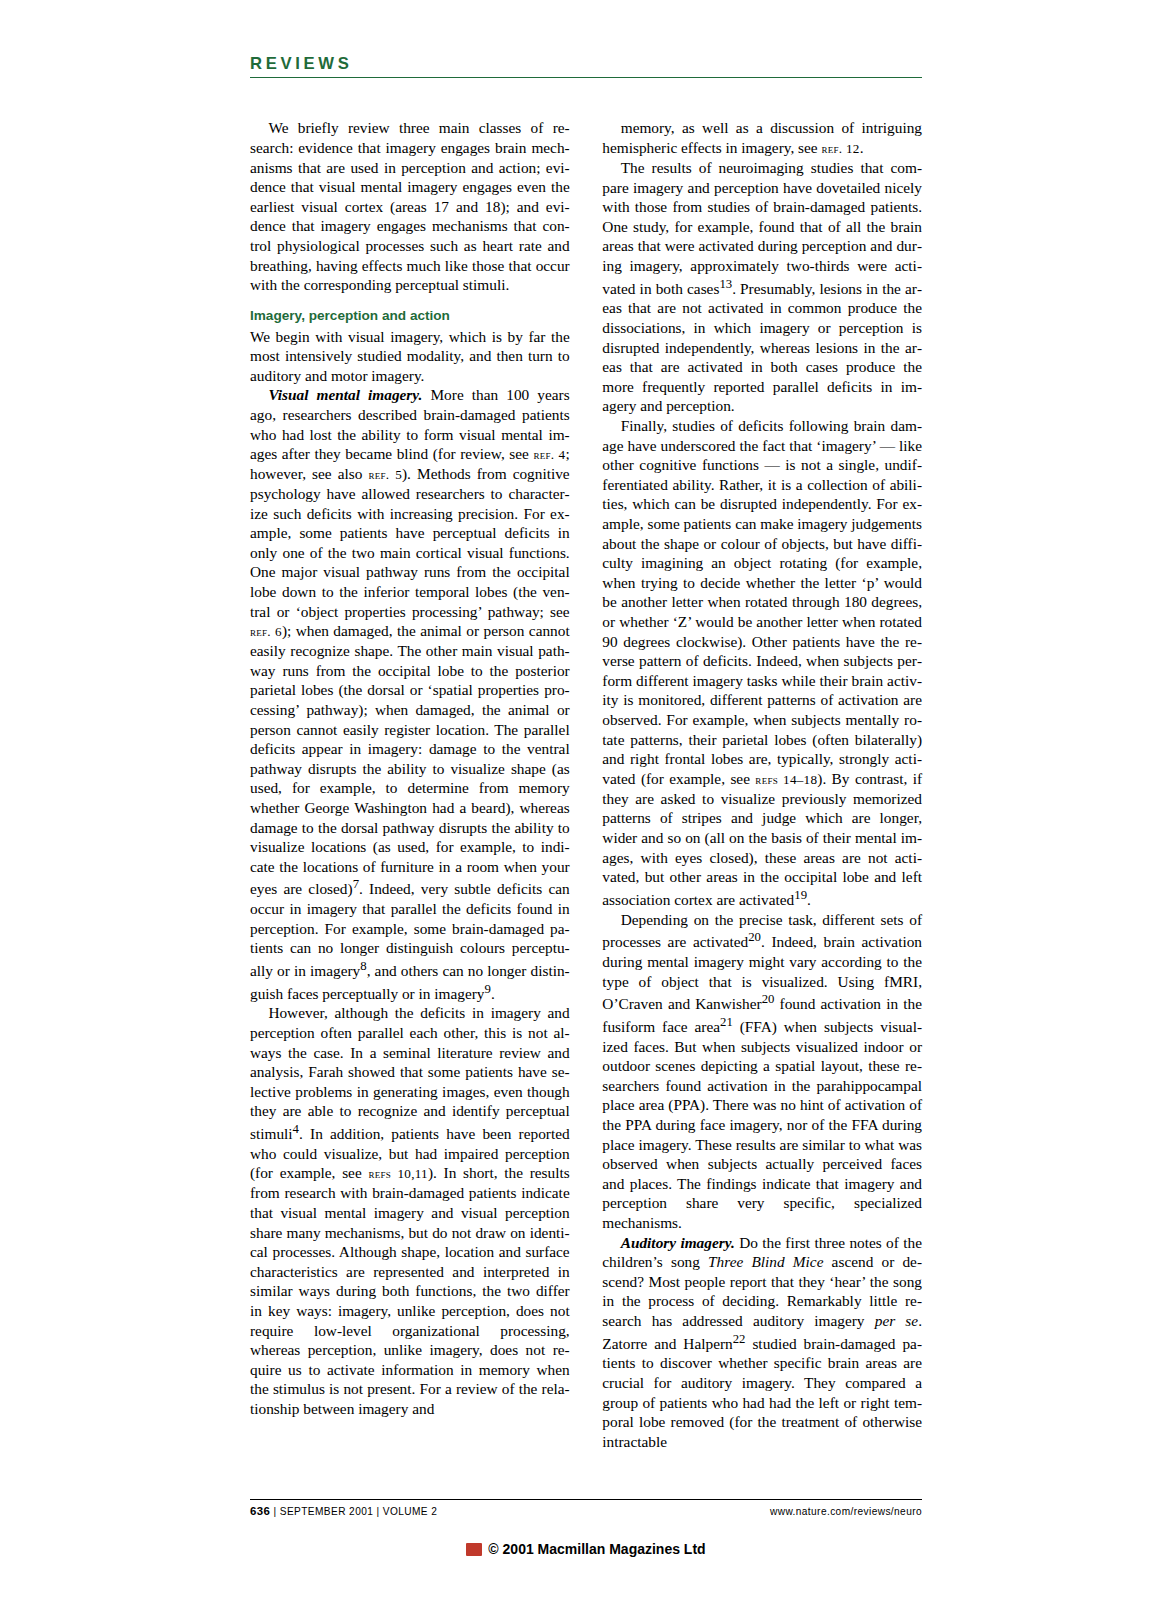Reviews
We briefly review three main classes of research: evidence that imagery engages brain mechanisms that are used in perception and action; evidence that visual mental imagery engages even the earliest visual cortex (areas 17 and 18); and evidence that imagery engages mechanisms that control physiological processes such as heart rate and breathing, having effects much like those that occur with the corresponding perceptual stimuli.
Imagery, perception and action
We begin with visual imagery, which is by far the most intensively studied modality, and then turn to auditory and motor imagery.
Visual mental imagery. More than 100 years ago, researchers described brain-damaged patients who had lost the ability to form visual mental images after they became blind (for review, see ref. 4; however, see also ref. 5). Methods from cognitive psychology have allowed researchers to characterize such deficits with increasing precision. For example, some patients have perceptual deficits in only one of the two main cortical visual functions. One major visual pathway runs from the occipital lobe down to the inferior temporal lobes (the ventral or ‘object properties processing’ pathway; see ref. 6); when damaged, the animal or person cannot easily recognize shape. The other main visual pathway runs from the occipital lobe to the posterior parietal lobes (the dorsal or ‘spatial properties processing’ pathway); when damaged, the animal or person cannot easily register location. The parallel deficits appear in imagery: damage to the ventral pathway disrupts the ability to visualize shape (as used, for example, to determine from memory whether George Washington had a beard), whereas damage to the dorsal pathway disrupts the ability to visualize locations (as used, for example, to indicate the locations of furniture in a room when your eyes are closed)7. Indeed, very subtle deficits can occur in imagery that parallel the deficits found in perception. For example, some brain-damaged patients can no longer distinguish colours perceptually or in imagery8, and others can no longer distinguish faces perceptually or in imagery9.
However, although the deficits in imagery and perception often parallel each other, this is not always the case. In a seminal literature review and analysis, Farah showed that some patients have selective problems in generating images, even though they are able to recognize and identify perceptual stimuli4. In addition, patients have been reported who could visualize, but had impaired perception (for example, see refs 10,11). In short, the results from research with brain-damaged patients indicate that visual mental imagery and visual perception share many mechanisms, but do not draw on identical processes. Although shape, location and surface characteristics are represented and interpreted in similar ways during both functions, the two differ in key ways: imagery, unlike perception, does not require low-level organizational processing, whereas perception, unlike imagery, does not require us to activate information in memory when the stimulus is not present. For a review of the relationship between imagery and
memory, as well as a discussion of intriguing hemispheric effects in imagery, see ref. 12.
The results of neuroimaging studies that compare imagery and perception have dovetailed nicely with those from studies of brain-damaged patients. One study, for example, found that of all the brain areas that were activated during perception and during imagery, approximately two-thirds were activated in both cases13. Presumably, lesions in the areas that are not activated in common produce the dissociations, in which imagery or perception is disrupted independently, whereas lesions in the areas that are activated in both cases produce the more frequently reported parallel deficits in imagery and perception.
Finally, studies of deficits following brain damage have underscored the fact that ‘imagery’ — like other cognitive functions — is not a single, undifferentiated ability. Rather, it is a collection of abilities, which can be disrupted independently. For example, some patients can make imagery judgements about the shape or colour of objects, but have difficulty imagining an object rotating (for example, when trying to decide whether the letter ‘p’ would be another letter when rotated through 180 degrees, or whether ‘Z’ would be another letter when rotated 90 degrees clockwise). Other patients have the reverse pattern of deficits. Indeed, when subjects perform different imagery tasks while their brain activity is monitored, different patterns of activation are observed. For example, when subjects mentally rotate patterns, their parietal lobes (often bilaterally) and right frontal lobes are, typically, strongly activated (for example, see refs 14–18). By contrast, if they are asked to visualize previously memorized patterns of stripes and judge which are longer, wider and so on (all on the basis of their mental images, with eyes closed), these areas are not activated, but other areas in the occipital lobe and left association cortex are activated19.
Depending on the precise task, different sets of processes are activated20. Indeed, brain activation during mental imagery might vary according to the type of object that is visualized. Using fMRI, O’Craven and Kanwisher20 found activation in the fusiform face area21 (FFA) when subjects visualized faces. But when subjects visualized indoor or outdoor scenes depicting a spatial layout, these researchers found activation in the parahippocampal place area (PPA). There was no hint of activation of the PPA during face imagery, nor of the FFA during place imagery. These results are similar to what was observed when subjects actually perceived faces and places. The findings indicate that imagery and perception share very specific, specialized mechanisms.
Auditory imagery. Do the first three notes of the children’s song Three Blind Mice ascend or descend? Most people report that they ‘hear’ the song in the process of deciding. Remarkably little research has addressed auditory imagery per se. Zatorre and Halpern22 studied brain-damaged patients to discover whether specific brain areas are crucial for auditory imagery. They compared a group of patients who had had the left or right temporal lobe removed (for the treatment of otherwise intractable
636 | September 2001 | Volume 2
www.nature.com/reviews/neuro
© 2001 Macmillan Magazines Ltd